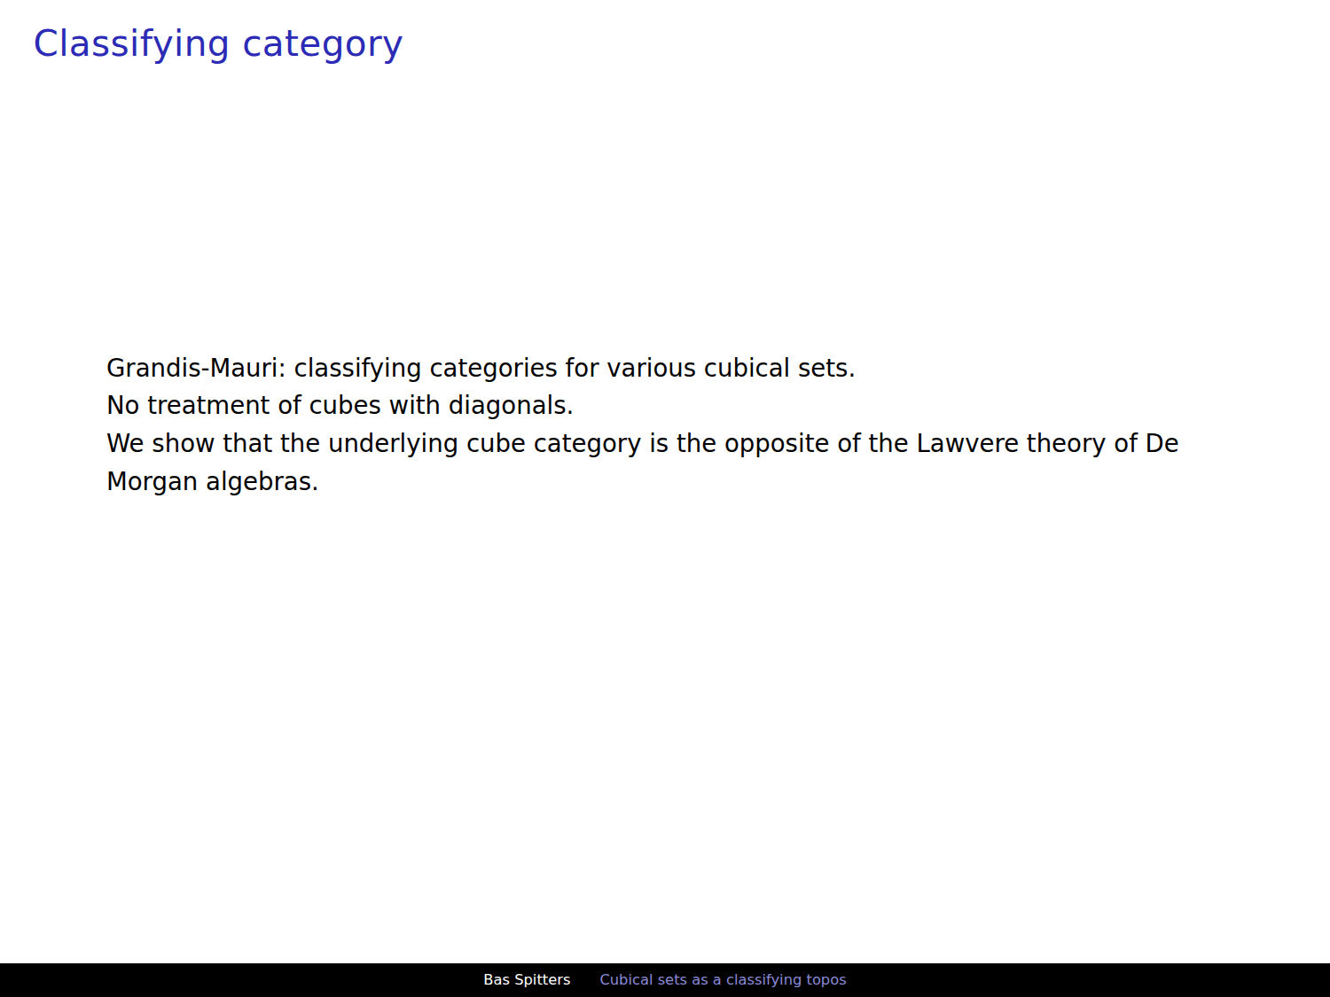Classifying category
Grandis-Mauri: classifying categories for various cubical sets.
No treatment of cubes with diagonals.
We show that the underlying cube category is the opposite of the Lawvere theory of De Morgan algebras.
Bas Spitters Cubical sets as a classifying topos